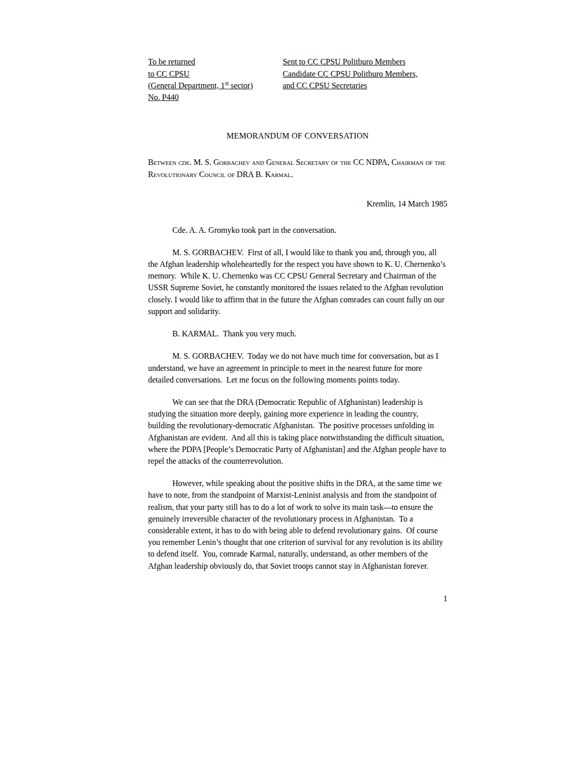| To be returned to CC CPSU (General Department, 1 st sector) No. P440 | Sent to CC CPSU Politburo Members Candidate CC CPSU Politburo Members, and CC CPSU Secretaries |
MEMORANDUM OF CONVERSATION
Between cde. M. S. Gorbachev and General Secretary of the CC NDPA, Chairman of the Revolutionary Council of DRA B. Karmal.
Kremlin, 14 March 1985
Cde. A. A. Gromyko took part in the conversation.
M. S. GORBACHEV. First of all, I would like to thank you and, through you, all the Afghan leadership wholeheartedly for the respect you have shown to K. U. Chernenko’s memory. While K. U. Chernenko was CC CPSU General Secretary and Chairman of the USSR Supreme Soviet, he constantly monitored the issues related to the Afghan revolution closely. I would like to affirm that in the future the Afghan comrades can count fully on our support and solidarity.
B. KARMAL. Thank you very much.
M. S. GORBACHEV. Today we do not have much time for conversation, but as I understand, we have an agreement in principle to meet in the nearest future for more detailed conversations. Let me focus on the following moments points today.
We can see that the DRA (Democratic Republic of Afghanistan) leadership is studying the situation more deeply, gaining more experience in leading the country, building the revolutionary-democratic Afghanistan. The positive processes unfolding in Afghanistan are evident. And all this is taking place notwithstanding the difficult situation, where the PDPA [People’s Democratic Party of Afghanistan] and the Afghan people have to repel the attacks of the counterrevolution.
However, while speaking about the positive shifts in the DRA, at the same time we have to note, from the standpoint of Marxist-Leninist analysis and from the standpoint of realism, that your party still has to do a lot of work to solve its main task—to ensure the genuinely irreversible character of the revolutionary process in Afghanistan. To a considerable extent, it has to do with being able to defend revolutionary gains. Of course you remember Lenin’s thought that one criterion of survival for any revolution is its ability to defend itself. You, comrade Karmal, naturally, understand, as other members of the Afghan leadership obviously do, that Soviet troops cannot stay in Afghanistan forever.
1